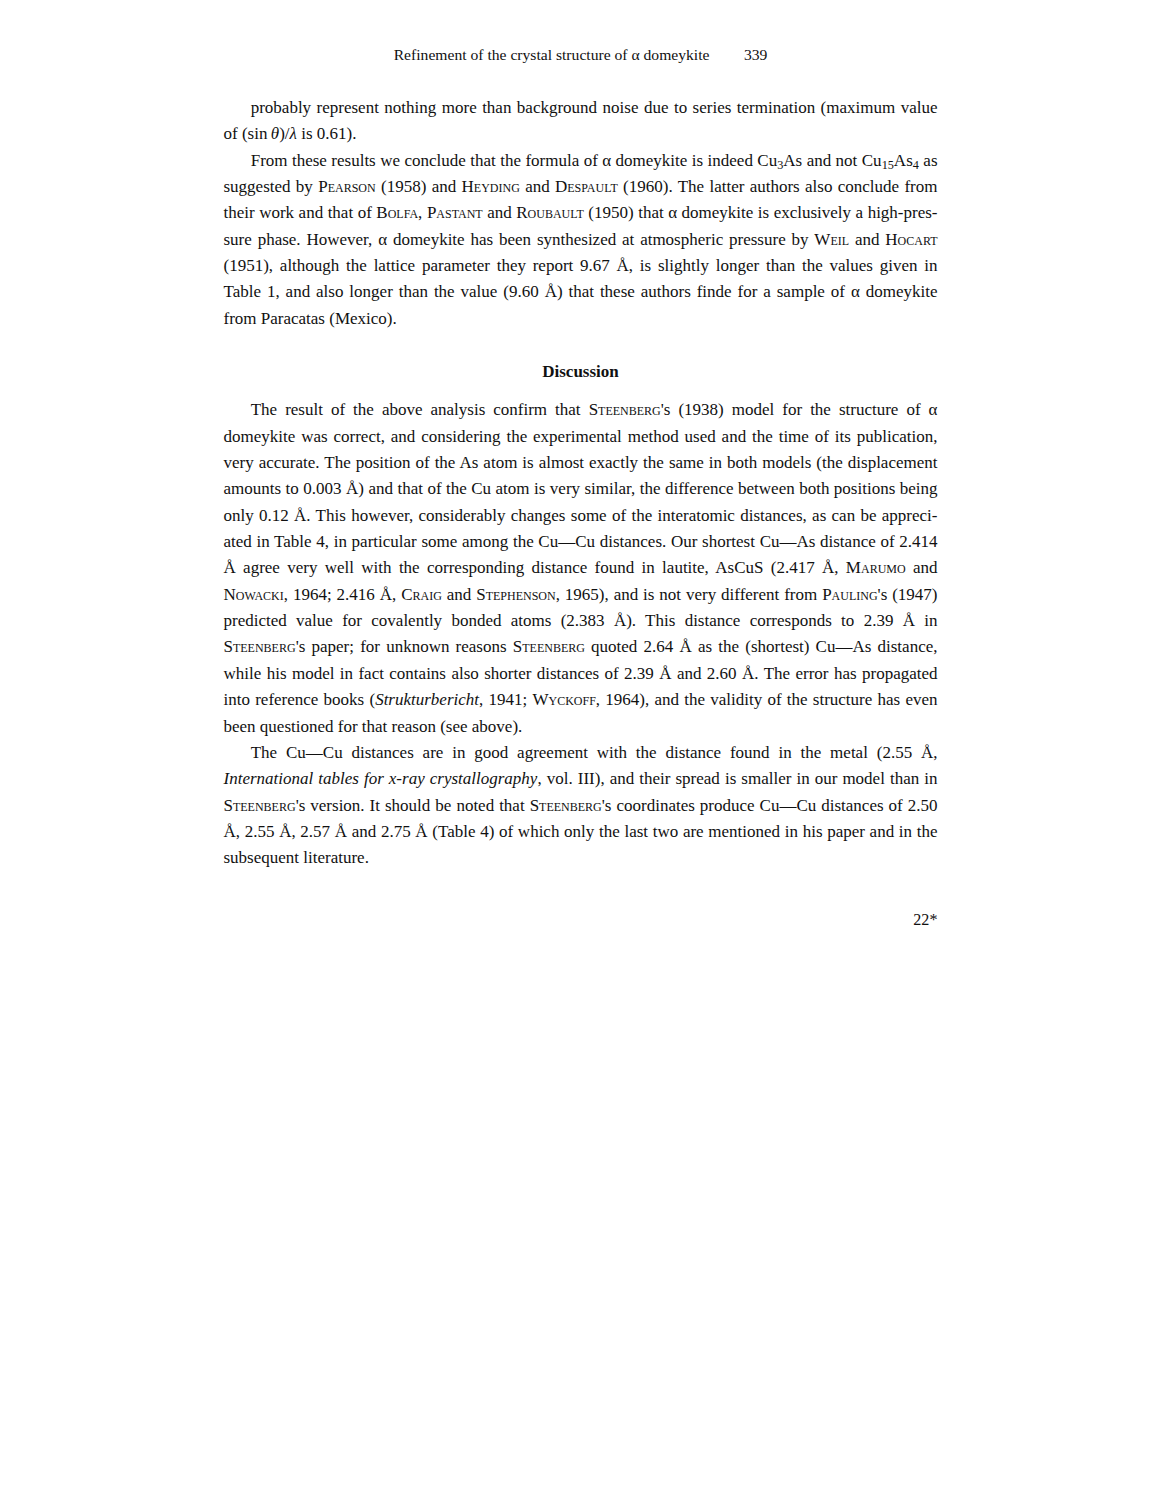Refinement of the crystal structure of α domeykite 339
probably represent nothing more than background noise due to series termination (maximum value of (sin θ)/λ is 0.61).
From these results we conclude that the formula of α domeykite is indeed Cu3As and not Cu15As4 as suggested by Pearson (1958) and Heyding and Despault (1960). The latter authors also conclude from their work and that of Bolfa, Pastant and Roubault (1950) that α domeykite is exclusively a high-pressure phase. However, α domeykite has been synthesized at atmospheric pressure by Weil and Hocart (1951), although the lattice parameter they report 9.67 Å, is slightly longer than the values given in Table 1, and also longer than the value (9.60 Å) that these authors finde for a sample of α domeykite from Paracatas (Mexico).
Discussion
The result of the above analysis confirm that Steenberg's (1938) model for the structure of α domeykite was correct, and considering the experimental method used and the time of its publication, very accurate. The position of the As atom is almost exactly the same in both models (the displacement amounts to 0.003 Å) and that of the Cu atom is very similar, the difference between both positions being only 0.12 Å. This however, considerably changes some of the interatomic distances, as can be appreciated in Table 4, in particular some among the Cu—Cu distances. Our shortest Cu—As distance of 2.414 Å agree very well with the corresponding distance found in lautite, AsCuS (2.417 Å, Marumo and Nowacki, 1964; 2.416 Å, Craig and Stephenson, 1965), and is not very different from Pauling's (1947) predicted value for covalently bonded atoms (2.383 Å). This distance corresponds to 2.39 Å in Steenberg's paper; for unknown reasons Steenberg quoted 2.64 Å as the (shortest) Cu—As distance, while his model in fact contains also shorter distances of 2.39 Å and 2.60 Å. The error has propagated into reference books (Strukturbericht, 1941; Wyckoff, 1964), and the validity of the structure has even been questioned for that reason (see above).
The Cu—Cu distances are in good agreement with the distance found in the metal (2.55 Å, International tables for x-ray crystallography, vol. III), and their spread is smaller in our model than in Steenberg's version. It should be noted that Steenberg's coordinates produce Cu—Cu distances of 2.50 Å, 2.55 Å, 2.57 Å and 2.75 Å (Table 4) of which only the last two are mentioned in his paper and in the subsequent literature.
22*